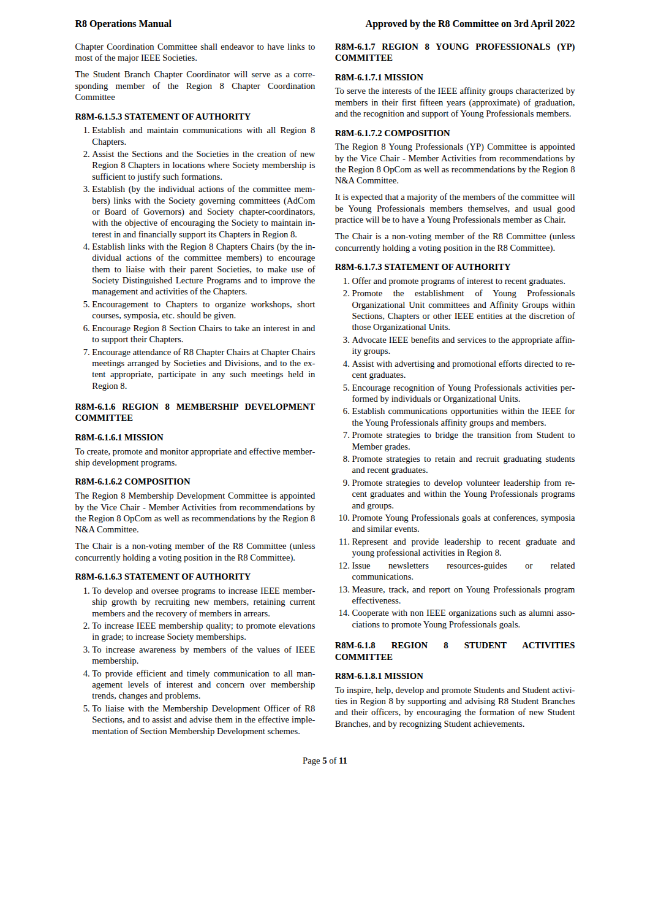R8 Operations Manual
Approved by the R8 Committee on 3rd April 2022
Chapter Coordination Committee shall endeavor to have links to most of the major IEEE Societies.
The Student Branch Chapter Coordinator will serve as a corresponding member of the Region 8 Chapter Coordination Committee
R8M-6.1.5.3 STATEMENT OF AUTHORITY
Establish and maintain communications with all Region 8 Chapters.
Assist the Sections and the Societies in the creation of new Region 8 Chapters in locations where Society membership is sufficient to justify such formations.
Establish (by the individual actions of the committee members) links with the Society governing committees (AdCom or Board of Governors) and Society chapter-coordinators, with the objective of encouraging the Society to maintain interest in and financially support its Chapters in Region 8.
Establish links with the Region 8 Chapters Chairs (by the individual actions of the committee members) to encourage them to liaise with their parent Societies, to make use of Society Distinguished Lecture Programs and to improve the management and activities of the Chapters.
Encouragement to Chapters to organize workshops, short courses, symposia, etc. should be given.
Encourage Region 8 Section Chairs to take an interest in and to support their Chapters.
Encourage attendance of R8 Chapter Chairs at Chapter Chairs meetings arranged by Societies and Divisions, and to the extent appropriate, participate in any such meetings held in Region 8.
R8M-6.1.6 REGION 8 MEMBERSHIP DEVELOPMENT COMMITTEE
R8M-6.1.6.1 MISSION
To create, promote and monitor appropriate and effective membership development programs.
R8M-6.1.6.2 COMPOSITION
The Region 8 Membership Development Committee is appointed by the Vice Chair - Member Activities from recommendations by the Region 8 OpCom as well as recommendations by the Region 8 N&A Committee.
The Chair is a non-voting member of the R8 Committee (unless concurrently holding a voting position in the R8 Committee).
R8M-6.1.6.3 STATEMENT OF AUTHORITY
To develop and oversee programs to increase IEEE membership growth by recruiting new members, retaining current members and the recovery of members in arrears.
To increase IEEE membership quality; to promote elevations in grade; to increase Society memberships.
To increase awareness by members of the values of IEEE membership.
To provide efficient and timely communication to all management levels of interest and concern over membership trends, changes and problems.
To liaise with the Membership Development Officer of R8 Sections, and to assist and advise them in the effective implementation of Section Membership Development schemes.
R8M-6.1.7 REGION 8 YOUNG PROFESSIONALS (YP) COMMITTEE
R8M-6.1.7.1 MISSION
To serve the interests of the IEEE affinity groups characterized by members in their first fifteen years (approximate) of graduation, and the recognition and support of Young Professionals members.
R8M-6.1.7.2 COMPOSITION
The Region 8 Young Professionals (YP) Committee is appointed by the Vice Chair - Member Activities from recommendations by the Region 8 OpCom as well as recommendations by the Region 8 N&A Committee.
It is expected that a majority of the members of the committee will be Young Professionals members themselves, and usual good practice will be to have a Young Professionals member as Chair.
The Chair is a non-voting member of the R8 Committee (unless concurrently holding a voting position in the R8 Committee).
R8M-6.1.7.3 STATEMENT OF AUTHORITY
Offer and promote programs of interest to recent graduates.
Promote the establishment of Young Professionals Organizational Unit committees and Affinity Groups within Sections, Chapters or other IEEE entities at the discretion of those Organizational Units.
Advocate IEEE benefits and services to the appropriate affinity groups.
Assist with advertising and promotional efforts directed to recent graduates.
Encourage recognition of Young Professionals activities performed by individuals or Organizational Units.
Establish communications opportunities within the IEEE for the Young Professionals affinity groups and members.
Promote strategies to bridge the transition from Student to Member grades.
Promote strategies to retain and recruit graduating students and recent graduates.
Promote strategies to develop volunteer leadership from recent graduates and within the Young Professionals programs and groups.
Promote Young Professionals goals at conferences, symposia and similar events.
Represent and provide leadership to recent graduate and young professional activities in Region 8.
Issue newsletters resources-guides or related communications.
Measure, track, and report on Young Professionals program effectiveness.
Cooperate with non IEEE organizations such as alumni associations to promote Young Professionals goals.
R8M-6.1.8 REGION 8 STUDENT ACTIVITIES COMMITTEE
R8M-6.1.8.1 MISSION
To inspire, help, develop and promote Students and Student activities in Region 8 by supporting and advising R8 Student Branches and their officers, by encouraging the formation of new Student Branches, and by recognizing Student achievements.
Page 5 of 11